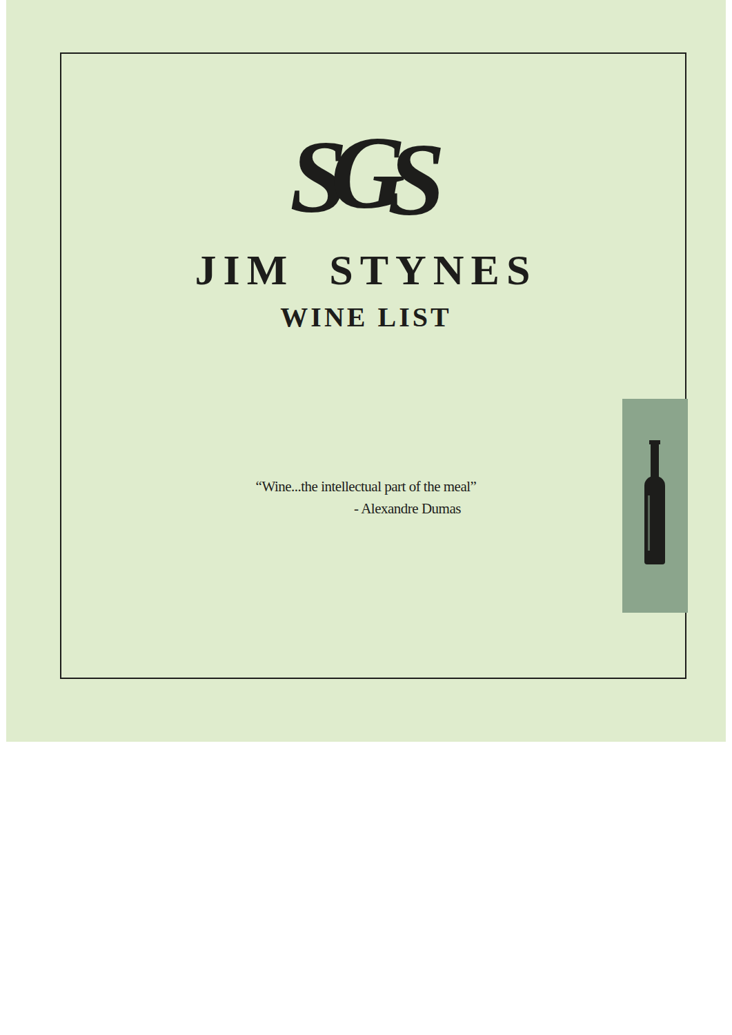SGS
JIM STYNES
WINE LIST
“Wine...the intellectual part of the meal” - Alexandre Dumas